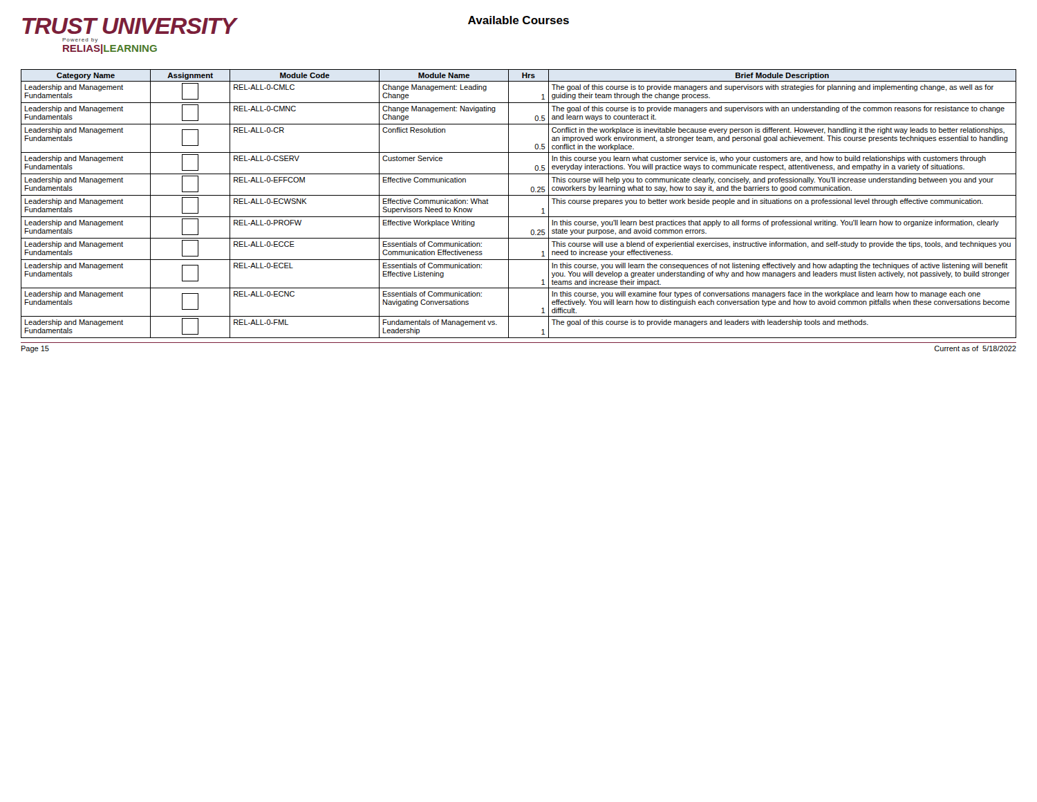TRUST UNIVERSITY
Powered by
RELIAS|LEARNING
Available Courses
| Category Name | Assignment | Module Code | Module Name | Hrs | Brief Module Description |
| --- | --- | --- | --- | --- | --- |
| Leadership and Management Fundamentals | | REL-ALL-0-CMLC | Change Management: Leading Change | 1 | The goal of this course is to provide managers and supervisors with strategies for planning and implementing change, as well as for guiding their team through the change process. |
| Leadership and Management Fundamentals | | REL-ALL-0-CMNC | Change Management: Navigating Change | 0.5 | The goal of this course is to provide managers and supervisors with an understanding of the common reasons for resistance to change and learn ways to counteract it. |
| Leadership and Management Fundamentals | | REL-ALL-0-CR | Conflict Resolution | 0.5 | Conflict in the workplace is inevitable because every person is different. However, handling it the right way leads to better relationships, an improved work environment, a stronger team, and personal goal achievement. This course presents techniques essential to handling conflict in the workplace. |
| Leadership and Management Fundamentals | | REL-ALL-0-CSERV | Customer Service | 0.5 | In this course you learn what customer service is, who your customers are, and how to build relationships with customers through everyday interactions. You will practice ways to communicate respect, attentiveness, and empathy in a variety of situations. |
| Leadership and Management Fundamentals | | REL-ALL-0-EFFCOM | Effective Communication | 0.25 | This course will help you to communicate clearly, concisely, and professionally. You'll increase understanding between you and your coworkers by learning what to say, how to say it, and the barriers to good communication. |
| Leadership and Management Fundamentals | | REL-ALL-0-ECWSNK | Effective Communication: What Supervisors Need to Know | 1 | This course prepares you to better work beside people and in situations on a professional level through effective communication. |
| Leadership and Management Fundamentals | | REL-ALL-0-PROFW | Effective Workplace Writing | 0.25 | In this course, you'll learn best practices that apply to all forms of professional writing. You'll learn how to organize information, clearly state your purpose, and avoid common errors. |
| Leadership and Management Fundamentals | | REL-ALL-0-ECCE | Essentials of Communication: Communication Effectiveness | 1 | This course will use a blend of experiential exercises, instructive information, and self-study to provide the tips, tools, and techniques you need to increase your effectiveness. |
| Leadership and Management Fundamentals | | REL-ALL-0-ECEL | Essentials of Communication: Effective Listening | 1 | In this course, you will learn the consequences of not listening effectively and how adapting the techniques of active listening will benefit you. You will develop a greater understanding of why and how managers and leaders must listen actively, not passively, to build stronger teams and increase their impact. |
| Leadership and Management Fundamentals | | REL-ALL-0-ECNC | Essentials of Communication: Navigating Conversations | 1 | In this course, you will examine four types of conversations managers face in the workplace and learn how to manage each one effectively. You will learn how to distinguish each conversation type and how to avoid common pitfalls when these conversations become difficult. |
| Leadership and Management Fundamentals | | REL-ALL-0-FML | Fundamentals of Management vs. Leadership | 1 | The goal of this course is to provide managers and leaders with leadership tools and methods. |
Page 15 Current as of 5/18/2022